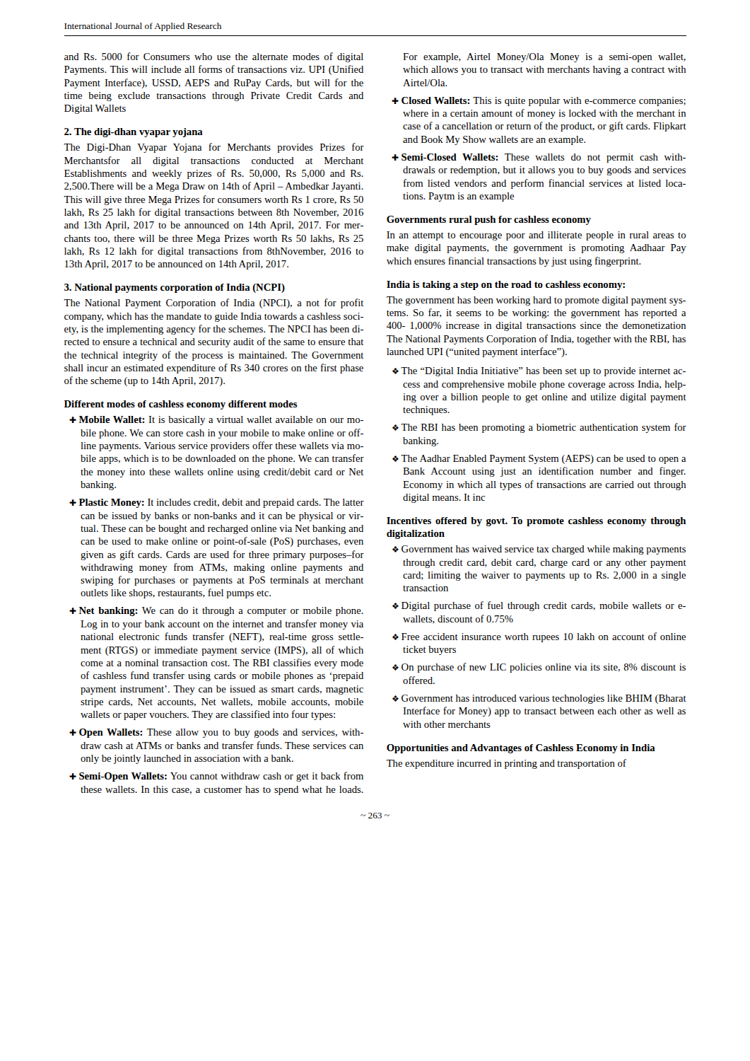International Journal of Applied Research
and Rs. 5000 for Consumers who use the alternate modes of digital Payments. This will include all forms of transactions viz. UPI (Unified Payment Interface), USSD, AEPS and RuPay Cards, but will for the time being exclude transactions through Private Credit Cards and Digital Wallets
2. The digi-dhan vyapar yojana
The Digi-Dhan Vyapar Yojana for Merchants provides Prizes for Merchantsfor all digital transactions conducted at Merchant Establishments and weekly prizes of Rs. 50,000, Rs 5,000 and Rs. 2,500.There will be a Mega Draw on 14th of April – Ambedkar Jayanti. This will give three Mega Prizes for consumers worth Rs 1 crore, Rs 50 lakh, Rs 25 lakh for digital transactions between 8th November, 2016 and 13th April, 2017 to be announced on 14th April, 2017. For merchants too, there will be three Mega Prizes worth Rs 50 lakhs, Rs 25 lakh, Rs 12 lakh for digital transactions from 8thNovember, 2016 to 13th April, 2017 to be announced on 14th April, 2017.
3. National payments corporation of India (NCPI)
The National Payment Corporation of India (NPCI), a not for profit company, which has the mandate to guide India towards a cashless society, is the implementing agency for the schemes. The NPCI has been directed to ensure a technical and security audit of the same to ensure that the technical integrity of the process is maintained. The Government shall incur an estimated expenditure of Rs 340 crores on the first phase of the scheme (up to 14th April, 2017).
Different modes of cashless economy different modes
Mobile Wallet: It is basically a virtual wallet available on our mobile phone. We can store cash in your mobile to make online or offline payments. Various service providers offer these wallets via mobile apps, which is to be downloaded on the phone. We can transfer the money into these wallets online using credit/debit card or Net banking.
Plastic Money: It includes credit, debit and prepaid cards. The latter can be issued by banks or non-banks and it can be physical or virtual. These can be bought and recharged online via Net banking and can be used to make online or point-of-sale (PoS) purchases, even given as gift cards. Cards are used for three primary purposes–for withdrawing money from ATMs, making online payments and swiping for purchases or payments at PoS terminals at merchant outlets like shops, restaurants, fuel pumps etc.
Net banking: We can do it through a computer or mobile phone. Log in to your bank account on the internet and transfer money via national electronic funds transfer (NEFT), real-time gross settlement (RTGS) or immediate payment service (IMPS), all of which come at a nominal transaction cost. The RBI classifies every mode of cashless fund transfer using cards or mobile phones as ‘prepaid payment instrument’. They can be issued as smart cards, magnetic stripe cards, Net accounts, Net wallets, mobile accounts, mobile wallets or paper vouchers. They are classified into four types:
Open Wallets: These allow you to buy goods and services, withdraw cash at ATMs or banks and transfer funds. These services can only be jointly launched in association with a bank.
Semi-Open Wallets: You cannot withdraw cash or get it back from these wallets. In this case, a customer has to spend what he loads. For example, Airtel Money/Ola Money is a semi-open wallet, which allows you to transact with merchants having a contract with Airtel/Ola.
Closed Wallets: This is quite popular with e-commerce companies; where in a certain amount of money is locked with the merchant in case of a cancellation or return of the product, or gift cards. Flipkart and Book My Show wallets are an example.
Semi-Closed Wallets: These wallets do not permit cash withdrawals or redemption, but it allows you to buy goods and services from listed vendors and perform financial services at listed locations. Paytm is an example
Governments rural push for cashless economy
In an attempt to encourage poor and illiterate people in rural areas to make digital payments, the government is promoting Aadhaar Pay which ensures financial transactions by just using fingerprint.
India is taking a step on the road to cashless economy:
The government has been working hard to promote digital payment systems. So far, it seems to be working: the government has reported a 400- 1,000% increase in digital transactions since the demonetization The National Payments Corporation of India, together with the RBI, has launched UPI (“united payment interface”).
The “Digital India Initiative” has been set up to provide internet access and comprehensive mobile phone coverage across India, helping over a billion people to get online and utilize digital payment techniques.
The RBI has been promoting a biometric authentication system for banking.
The Aadhar Enabled Payment System (AEPS) can be used to open a Bank Account using just an identification number and finger. Economy in which all types of transactions are carried out through digital means. It inc
Incentives offered by govt. To promote cashless economy through digitalization
Government has waived service tax charged while making payments through credit card, debit card, charge card or any other payment card; limiting the waiver to payments up to Rs. 2,000 in a single transaction
Digital purchase of fuel through credit cards, mobile wallets or e-wallets, discount of 0.75%
Free accident insurance worth rupees 10 lakh on account of online ticket buyers
On purchase of new LIC policies online via its site, 8% discount is offered.
Government has introduced various technologies like BHIM (Bharat Interface for Money) app to transact between each other as well as with other merchants
Opportunities and Advantages of Cashless Economy in India
The expenditure incurred in printing and transportation of
~ 263 ~